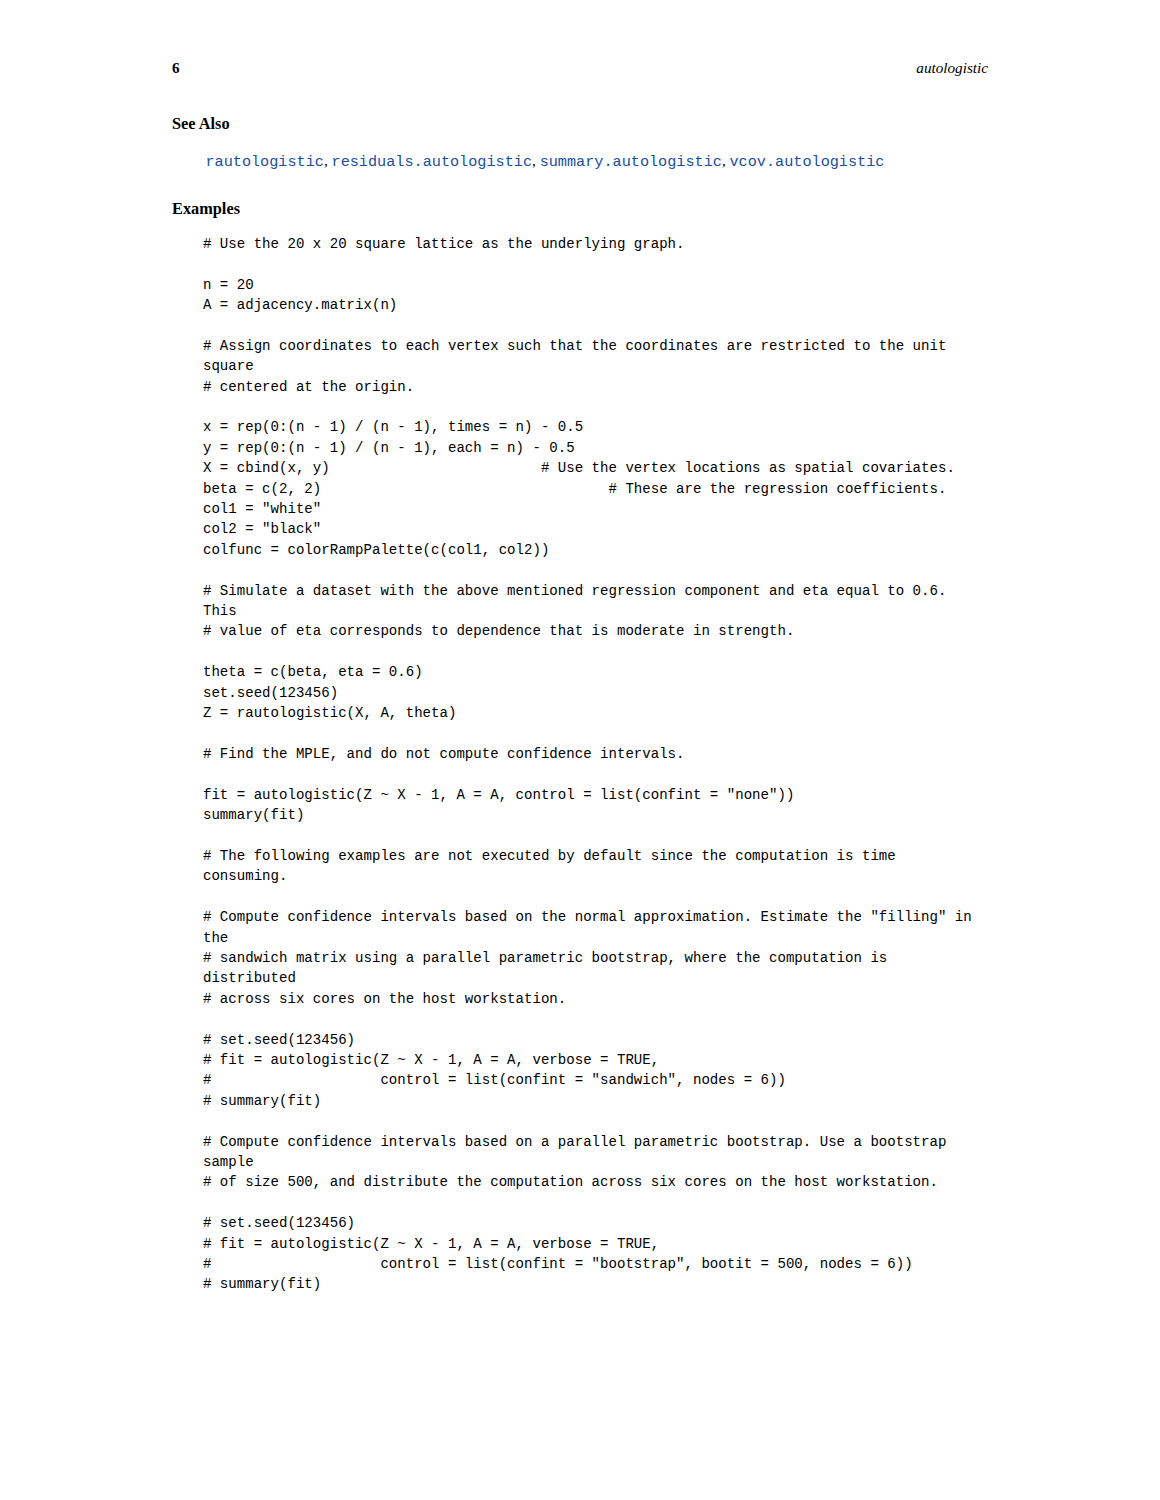6 autologistic
See Also
rautologistic, residuals.autologistic, summary.autologistic, vcov.autologistic
Examples
# Use the 20 x 20 square lattice as the underlying graph.

n = 20
A = adjacency.matrix(n)

# Assign coordinates to each vertex such that the coordinates are restricted to the unit square
# centered at the origin.

x = rep(0:(n - 1) / (n - 1), times = n) - 0.5
y = rep(0:(n - 1) / (n - 1), each = n) - 0.5
X = cbind(x, y)                         # Use the vertex locations as spatial covariates.
beta = c(2, 2)                                  # These are the regression coefficients.
col1 = "white"
col2 = "black"
colfunc = colorRampPalette(c(col1, col2))

# Simulate a dataset with the above mentioned regression component and eta equal to 0.6. This
# value of eta corresponds to dependence that is moderate in strength.

theta = c(beta, eta = 0.6)
set.seed(123456)
Z = rautologistic(X, A, theta)

# Find the MPLE, and do not compute confidence intervals.

fit = autologistic(Z ~ X - 1, A = A, control = list(confint = "none"))
summary(fit)

# The following examples are not executed by default since the computation is time consuming.

# Compute confidence intervals based on the normal approximation. Estimate the "filling" in the
# sandwich matrix using a parallel parametric bootstrap, where the computation is distributed
# across six cores on the host workstation.

# set.seed(123456)
# fit = autologistic(Z ~ X - 1, A = A, verbose = TRUE,
#                    control = list(confint = "sandwich", nodes = 6))
# summary(fit)

# Compute confidence intervals based on a parallel parametric bootstrap. Use a bootstrap sample
# of size 500, and distribute the computation across six cores on the host workstation.

# set.seed(123456)
# fit = autologistic(Z ~ X - 1, A = A, verbose = TRUE,
#                    control = list(confint = "bootstrap", bootit = 500, nodes = 6))
# summary(fit)